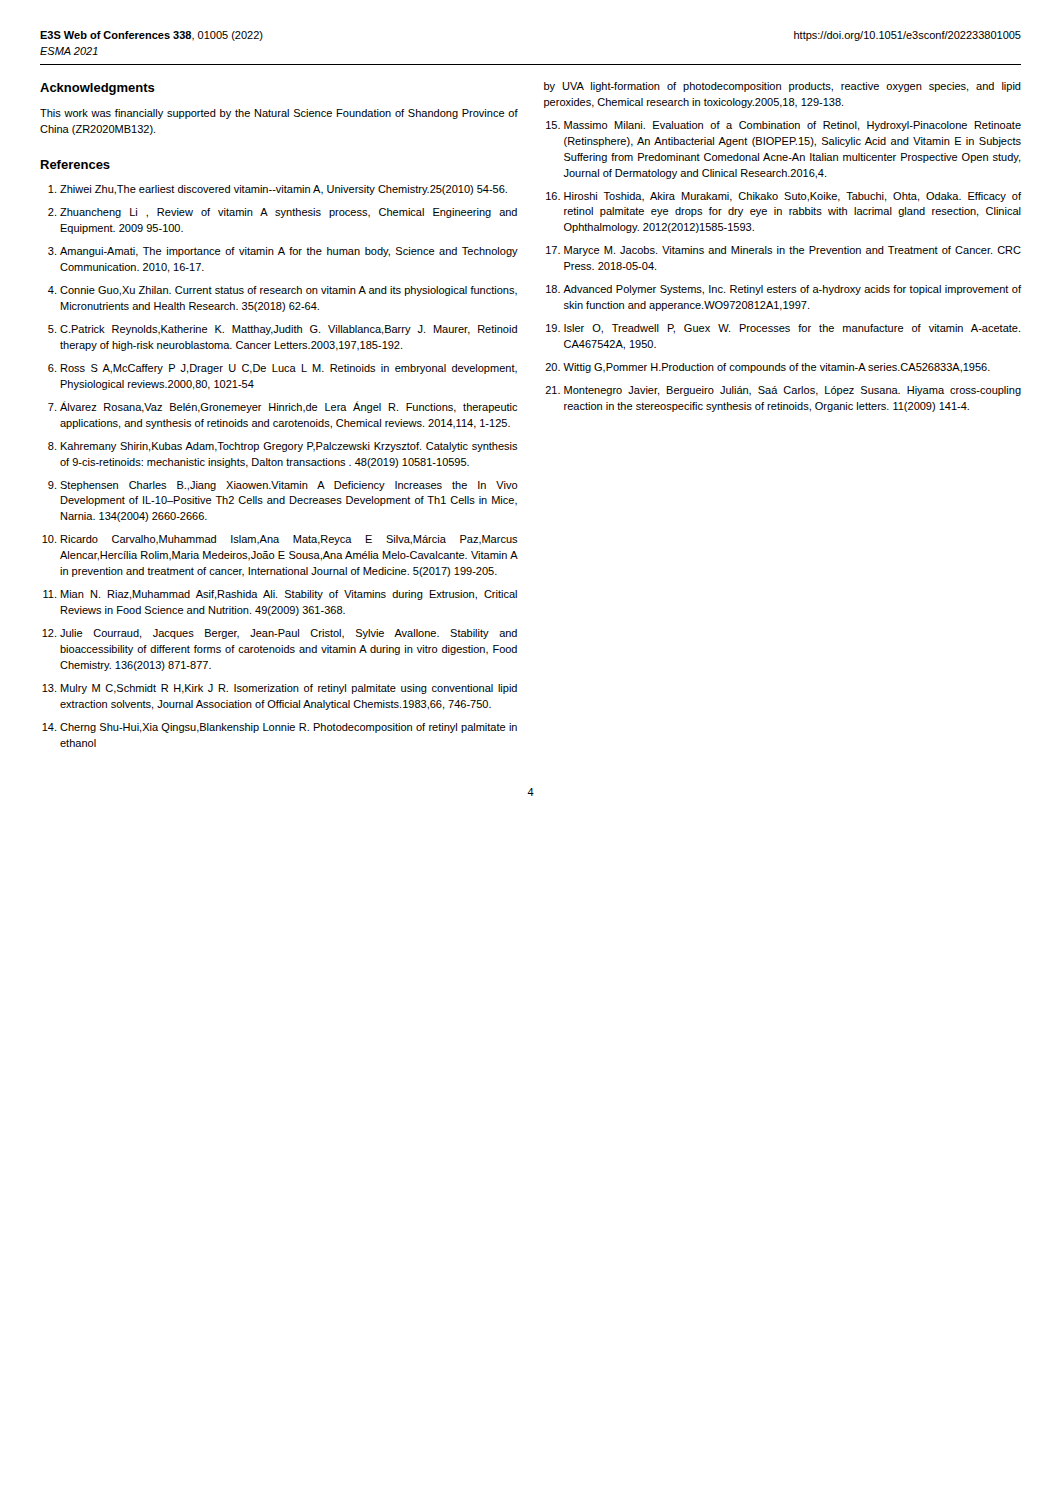E3S Web of Conferences 338, 01005 (2022)
ESMA 2021
https://doi.org/10.1051/e3sconf/202233801005
Acknowledgments
This work was financially supported by the Natural Science Foundation of Shandong Province of China (ZR2020MB132).
References
Zhiwei Zhu,The earliest discovered vitamin--vitamin A, University Chemistry.25(2010) 54-56.
Zhuancheng Li , Review of vitamin A synthesis process, Chemical Engineering and Equipment. 2009 95-100.
Amangui-Amati, The importance of vitamin A for the human body, Science and Technology Communication. 2010, 16-17.
Connie Guo,Xu Zhilan. Current status of research on vitamin A and its physiological functions, Micronutrients and Health Research. 35(2018) 62-64.
C.Patrick Reynolds,Katherine K. Matthay,Judith G. Villablanca,Barry J. Maurer, Retinoid therapy of high-risk neuroblastoma. Cancer Letters.2003,197,185-192.
Ross S A,McCaffery P J,Drager U C,De Luca L M. Retinoids in embryonal development, Physiological reviews.2000,80, 1021-54
Álvarez Rosana,Vaz Belén,Gronemeyer Hinrich,de Lera Ángel R. Functions, therapeutic applications, and synthesis of retinoids and carotenoids, Chemical reviews. 2014,114, 1-125.
Kahremany Shirin,Kubas Adam,Tochtrop Gregory P,Palczewski Krzysztof. Catalytic synthesis of 9-cis-retinoids: mechanistic insights, Dalton transactions . 48(2019) 10581-10595.
Stephensen Charles B.,Jiang Xiaowen.Vitamin A Deficiency Increases the In Vivo Development of IL-10–Positive Th2 Cells and Decreases Development of Th1 Cells in Mice, Narnia. 134(2004) 2660-2666.
Ricardo Carvalho,Muhammad Islam,Ana Mata,Reyca E Silva,Márcia Paz,Marcus Alencar,Hercília Rolim,Maria Medeiros,João E Sousa,Ana Amélia Melo-Cavalcante. Vitamin A in prevention and treatment of cancer, International Journal of Medicine. 5(2017) 199-205.
Mian N. Riaz,Muhammad Asif,Rashida Ali. Stability of Vitamins during Extrusion, Critical Reviews in Food Science and Nutrition. 49(2009) 361-368.
Julie Courraud, Jacques Berger, Jean-Paul Cristol, Sylvie Avallone. Stability and bioaccessibility of different forms of carotenoids and vitamin A during in vitro digestion, Food Chemistry. 136(2013) 871-877.
Mulry M C,Schmidt R H,Kirk J R. Isomerization of retinyl palmitate using conventional lipid extraction solvents, Journal Association of Official Analytical Chemists.1983,66, 746-750.
Cherng Shu-Hui,Xia Qingsu,Blankenship Lonnie R. Photodecomposition of retinyl palmitate in ethanol
by UVA light-formation of photodecomposition products, reactive oxygen species, and lipid peroxides, Chemical research in toxicology.2005,18, 129-138.
Massimo Milani. Evaluation of a Combination of Retinol, Hydroxyl-Pinacolone Retinoate (Retinsphere), An Antibacterial Agent (BIOPEP.15), Salicylic Acid and Vitamin E in Subjects Suffering from Predominant Comedonal Acne-An Italian multicenter Prospective Open study, Journal of Dermatology and Clinical Research.2016,4.
Hiroshi Toshida, Akira Murakami, Chikako Suto,Koike, Tabuchi, Ohta, Odaka. Efficacy of retinol palmitate eye drops for dry eye in rabbits with lacrimal gland resection, Clinical Ophthalmology. 2012(2012)1585-1593.
Maryce M. Jacobs. Vitamins and Minerals in the Prevention and Treatment of Cancer. CRC Press. 2018-05-04.
Advanced Polymer Systems, Inc. Retinyl esters of a-hydroxy acids for topical improvement of skin function and apperance.WO9720812A1,1997.
Isler O, Treadwell P, Guex W. Processes for the manufacture of vitamin A-acetate. CA467542A, 1950.
Wittig G,Pommer H.Production of compounds of the vitamin-A series.CA526833A,1956.
Montenegro Javier, Bergueiro Julián, Saá Carlos, López Susana. Hiyama cross-coupling reaction in the stereospecific synthesis of retinoids, Organic letters. 11(2009) 141-4.
4